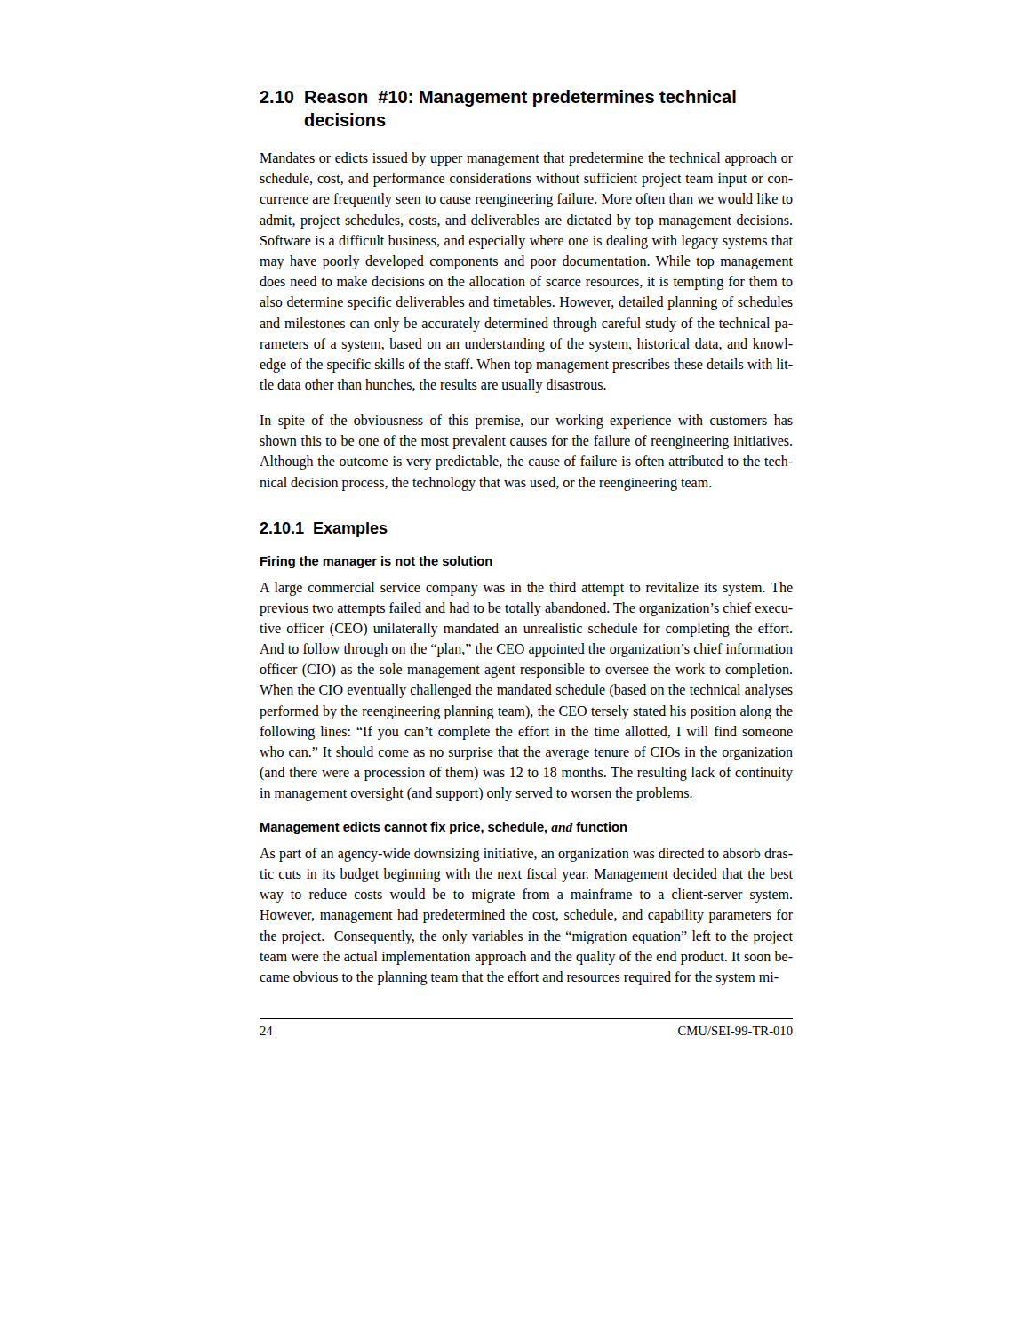2.10 Reason #10: Management predetermines technical decisions
Mandates or edicts issued by upper management that predetermine the technical approach or schedule, cost, and performance considerations without sufficient project team input or concurrence are frequently seen to cause reengineering failure. More often than we would like to admit, project schedules, costs, and deliverables are dictated by top management decisions. Software is a difficult business, and especially where one is dealing with legacy systems that may have poorly developed components and poor documentation. While top management does need to make decisions on the allocation of scarce resources, it is tempting for them to also determine specific deliverables and timetables. However, detailed planning of schedules and milestones can only be accurately determined through careful study of the technical parameters of a system, based on an understanding of the system, historical data, and knowledge of the specific skills of the staff. When top management prescribes these details with little data other than hunches, the results are usually disastrous.
In spite of the obviousness of this premise, our working experience with customers has shown this to be one of the most prevalent causes for the failure of reengineering initiatives. Although the outcome is very predictable, the cause of failure is often attributed to the technical decision process, the technology that was used, or the reengineering team.
2.10.1 Examples
Firing the manager is not the solution
A large commercial service company was in the third attempt to revitalize its system. The previous two attempts failed and had to be totally abandoned. The organization’s chief executive officer (CEO) unilaterally mandated an unrealistic schedule for completing the effort. And to follow through on the “plan,” the CEO appointed the organization’s chief information officer (CIO) as the sole management agent responsible to oversee the work to completion. When the CIO eventually challenged the mandated schedule (based on the technical analyses performed by the reengineering planning team), the CEO tersely stated his position along the following lines: “If you can’t complete the effort in the time allotted, I will find someone who can.” It should come as no surprise that the average tenure of CIOs in the organization (and there were a procession of them) was 12 to 18 months. The resulting lack of continuity in management oversight (and support) only served to worsen the problems.
Management edicts cannot fix price, schedule, and function
As part of an agency-wide downsizing initiative, an organization was directed to absorb drastic cuts in its budget beginning with the next fiscal year. Management decided that the best way to reduce costs would be to migrate from a mainframe to a client-server system. However, management had predetermined the cost, schedule, and capability parameters for the project. Consequently, the only variables in the “migration equation” left to the project team were the actual implementation approach and the quality of the end product. It soon became obvious to the planning team that the effort and resources required for the system mi-
24 CMU/SEI-99-TR-010